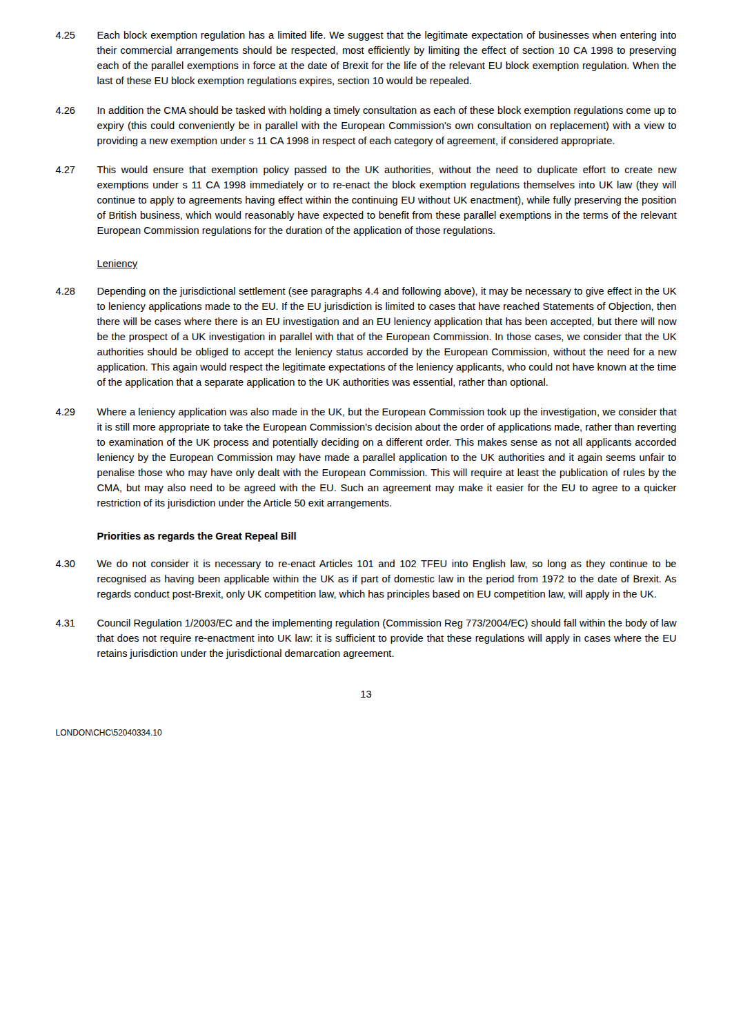4.25
Each block exemption regulation has a limited life. We suggest that the legitimate expectation of businesses when entering into their commercial arrangements should be respected, most efficiently by limiting the effect of section 10 CA 1998 to preserving each of the parallel exemptions in force at the date of Brexit for the life of the relevant EU block exemption regulation. When the last of these EU block exemption regulations expires, section 10 would be repealed.
4.26
In addition the CMA should be tasked with holding a timely consultation as each of these block exemption regulations come up to expiry (this could conveniently be in parallel with the European Commission's own consultation on replacement) with a view to providing a new exemption under s 11 CA 1998 in respect of each category of agreement, if considered appropriate.
4.27
This would ensure that exemption policy passed to the UK authorities, without the need to duplicate effort to create new exemptions under s 11 CA 1998 immediately or to re-enact the block exemption regulations themselves into UK law (they will continue to apply to agreements having effect within the continuing EU without UK enactment), while fully preserving the position of British business, which would reasonably have expected to benefit from these parallel exemptions in the terms of the relevant European Commission regulations for the duration of the application of those regulations.
Leniency
4.28
Depending on the jurisdictional settlement (see paragraphs 4.4 and following above), it may be necessary to give effect in the UK to leniency applications made to the EU. If the EU jurisdiction is limited to cases that have reached Statements of Objection, then there will be cases where there is an EU investigation and an EU leniency application that has been accepted, but there will now be the prospect of a UK investigation in parallel with that of the European Commission. In those cases, we consider that the UK authorities should be obliged to accept the leniency status accorded by the European Commission, without the need for a new application. This again would respect the legitimate expectations of the leniency applicants, who could not have known at the time of the application that a separate application to the UK authorities was essential, rather than optional.
4.29
Where a leniency application was also made in the UK, but the European Commission took up the investigation, we consider that it is still more appropriate to take the European Commission's decision about the order of applications made, rather than reverting to examination of the UK process and potentially deciding on a different order. This makes sense as not all applicants accorded leniency by the European Commission may have made a parallel application to the UK authorities and it again seems unfair to penalise those who may have only dealt with the European Commission. This will require at least the publication of rules by the CMA, but may also need to be agreed with the EU. Such an agreement may make it easier for the EU to agree to a quicker restriction of its jurisdiction under the Article 50 exit arrangements.
Priorities as regards the Great Repeal Bill
4.30
We do not consider it is necessary to re-enact Articles 101 and 102 TFEU into English law, so long as they continue to be recognised as having been applicable within the UK as if part of domestic law in the period from 1972 to the date of Brexit. As regards conduct post-Brexit, only UK competition law, which has principles based on EU competition law, will apply in the UK.
4.31
Council Regulation 1/2003/EC and the implementing regulation (Commission Reg 773/2004/EC) should fall within the body of law that does not require re-enactment into UK law: it is sufficient to provide that these regulations will apply in cases where the EU retains jurisdiction under the jurisdictional demarcation agreement.
13
LONDON\CHC\52040334.10